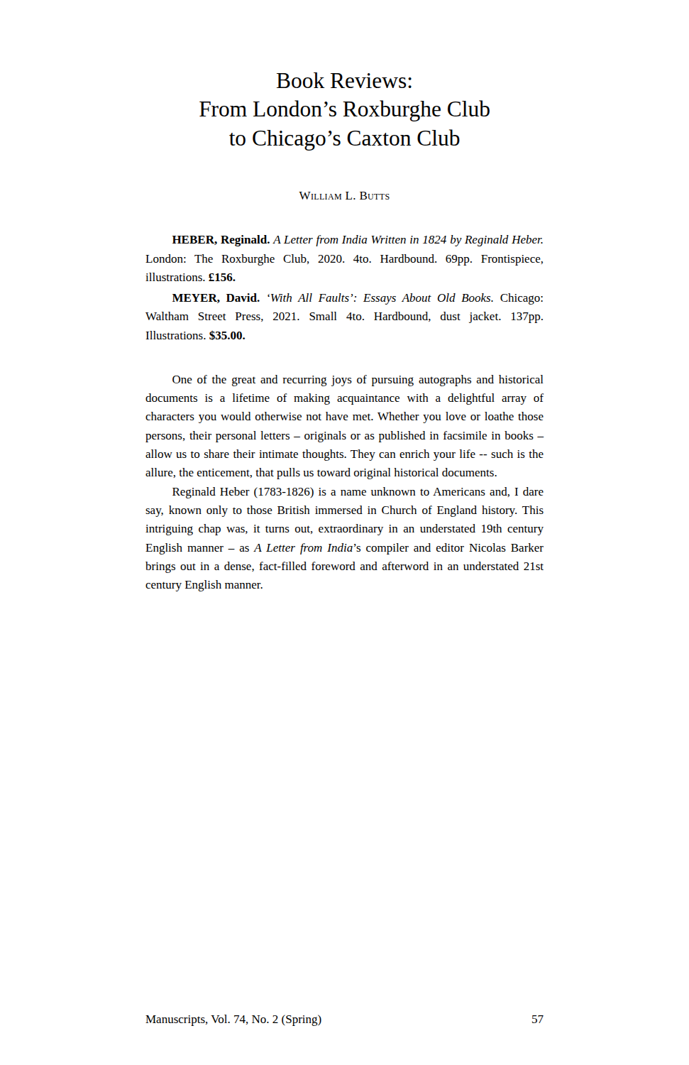Book Reviews:
From London’s Roxburghe Club
to Chicago’s Caxton Club
William L. Butts
HEBER, Reginald. A Letter from India Written in 1824 by Reginald Heber. London: The Roxburghe Club, 2020. 4to. Hardbound. 69pp. Frontispiece, illustrations. £156.
MEYER, David. ‘With All Faults’: Essays About Old Books. Chicago: Waltham Street Press, 2021. Small 4to. Hardbound, dust jacket. 137pp. Illustrations. $35.00.
One of the great and recurring joys of pursuing autographs and historical documents is a lifetime of making acquaintance with a delightful array of characters you would otherwise not have met. Whether you love or loathe those persons, their personal letters – originals or as published in facsimile in books – allow us to share their intimate thoughts. They can enrich your life -- such is the allure, the enticement, that pulls us toward original historical documents.
Reginald Heber (1783-1826) is a name unknown to Americans and, I dare say, known only to those British immersed in Church of England history. This intriguing chap was, it turns out, extraordinary in an understated 19th century English manner – as A Letter from India’s compiler and editor Nicolas Barker brings out in a dense, fact-filled foreword and afterword in an understated 21st century English manner.
Manuscripts, Vol. 74, No. 2 (Spring)
57